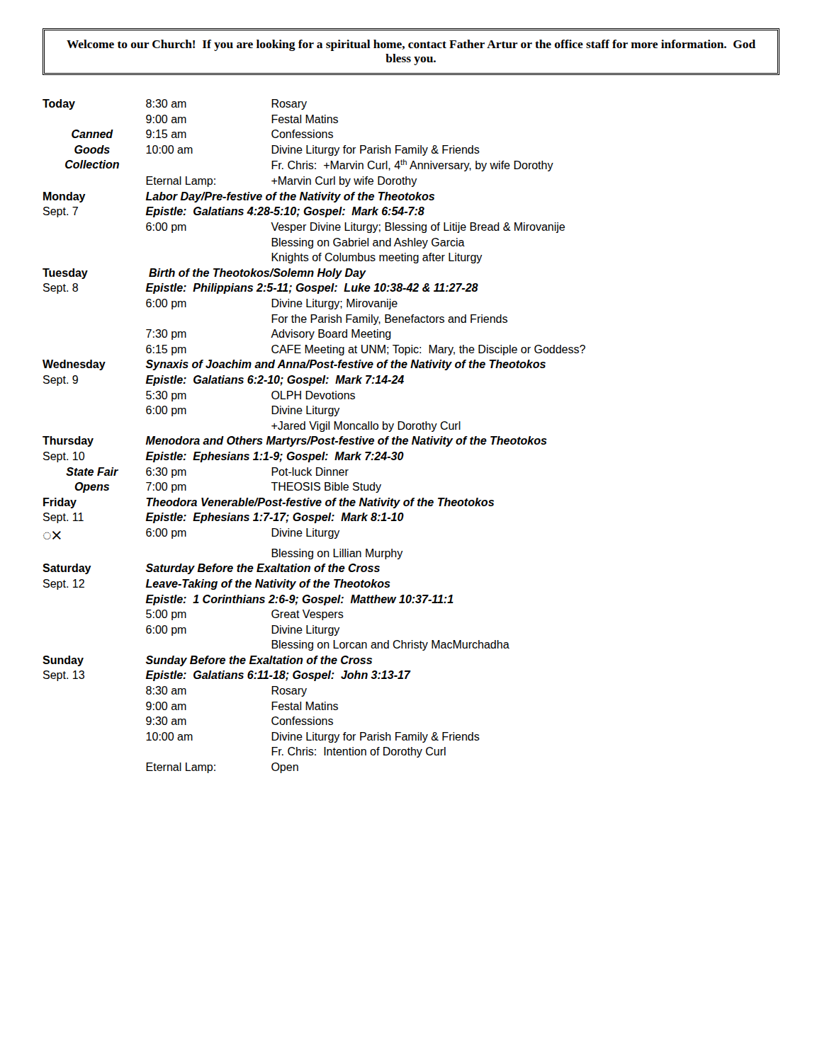Welcome to our Church! If you are looking for a spiritual home, contact Father Artur or the office staff for more information. God bless you.
| Today | 8:30 am | Rosary |
| | 9:00 am | Festal Matins |
| Canned | 9:15 am | Confessions |
| Goods | 10:00 am | Divine Liturgy for Parish Family & Friends |
| Collection | | Fr. Chris: +Marvin Curl, 4 th Anniversary, by wife Dorothy |
| | Eternal Lamp: | +Marvin Curl by wife Dorothy |
| Monday | Labor Day/Pre-festive of the Nativity of the Theotokos |
| Sept. 7 | Epistle: Galatians 4:28-5:10; Gospel: Mark 6:54-7:8 |
| | 6:00 pm | Vesper Divine Liturgy; Blessing of Litije Bread & Mirovanije |
| | | Blessing on Gabriel and Ashley Garcia |
| | | Knights of Columbus meeting after Liturgy |
| Tuesday | Birth of the Theotokos/Solemn Holy Day |
| Sept. 8 | Epistle: Philippians 2:5-11; Gospel: Luke 10:38-42 & 11:27-28 |
| | 6:00 pm | Divine Liturgy; Mirovanije |
| | | For the Parish Family, Benefactors and Friends |
| | 7:30 pm | Advisory Board Meeting |
| | 6:15 pm | CAFE Meeting at UNM; Topic: Mary, the Disciple or Goddess? |
| Wednesday | Synaxis of Joachim and Anna/Post-festive of the Nativity of the Theotokos |
| Sept. 9 | Epistle: Galatians 6:2-10; Gospel: Mark 7:14-24 |
| | 5:30 pm | OLPH Devotions |
| | 6:00 pm | Divine Liturgy |
| | | +Jared Vigil Moncallo by Dorothy Curl |
| Thursday | Menodora and Others Martyrs/Post-festive of the Nativity of the Theotokos |
| Sept. 10 | Epistle: Ephesians 1:1-9; Gospel: Mark 7:24-30 |
| State Fair | 6:30 pm | Pot-luck Dinner |
| Opens | 7:00 pm | THEOSIS Bible Study |
| Friday | Theodora Venerable/Post-festive of the Nativity of the Theotokos |
| Sept. 11 | Epistle: Ephesians 1:7-17; Gospel: Mark 8:1-10 |
| ◌⨯ | 6:00 pm | Divine Liturgy |
| | | Blessing on Lillian Murphy |
| Saturday | Saturday Before the Exaltation of the Cross |
| Sept. 12 | Leave-Taking of the Nativity of the Theotokos |
| | Epistle: 1 Corinthians 2:6-9; Gospel: Matthew 10:37-11:1 |
| | 5:00 pm | Great Vespers |
| | 6:00 pm | Divine Liturgy |
| | | Blessing on Lorcan and Christy MacMurchadha |
| Sunday | Sunday Before the Exaltation of the Cross |
| Sept. 13 | Epistle: Galatians 6:11-18; Gospel: John 3:13-17 |
| | 8:30 am | Rosary |
| | 9:00 am | Festal Matins |
| | 9:30 am | Confessions |
| | 10:00 am | Divine Liturgy for Parish Family & Friends |
| | | Fr. Chris: Intention of Dorothy Curl |
| | Eternal Lamp: | Open |